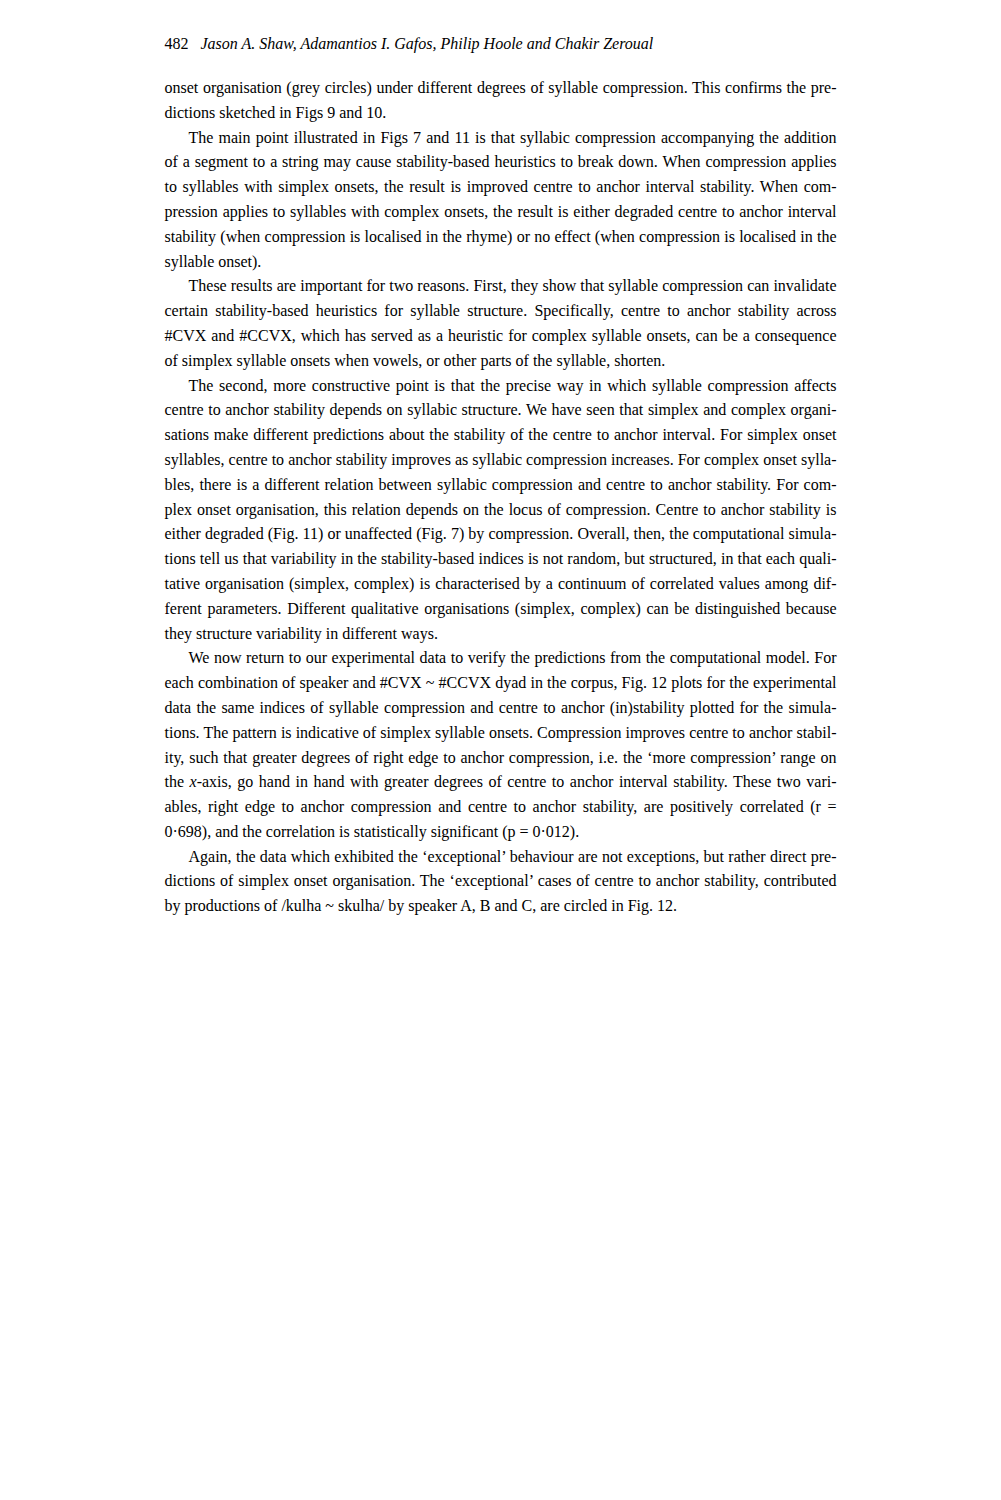482 Jason A. Shaw, Adamantios I. Gafos, Philip Hoole and Chakir Zeroual
onset organisation (grey circles) under different degrees of syllable compression. This confirms the predictions sketched in Figs 9 and 10.
The main point illustrated in Figs 7 and 11 is that syllabic compression accompanying the addition of a segment to a string may cause stability-based heuristics to break down. When compression applies to syllables with simplex onsets, the result is improved centre to anchor interval stability. When compression applies to syllables with complex onsets, the result is either degraded centre to anchor interval stability (when compression is localised in the rhyme) or no effect (when compression is localised in the syllable onset).
These results are important for two reasons. First, they show that syllable compression can invalidate certain stability-based heuristics for syllable structure. Specifically, centre to anchor stability across #CVX and #CCVX, which has served as a heuristic for complex syllable onsets, can be a consequence of simplex syllable onsets when vowels, or other parts of the syllable, shorten.
The second, more constructive point is that the precise way in which syllable compression affects centre to anchor stability depends on syllabic structure. We have seen that simplex and complex organisations make different predictions about the stability of the centre to anchor interval. For simplex onset syllables, centre to anchor stability improves as syllabic compression increases. For complex onset syllables, there is a different relation between syllabic compression and centre to anchor stability. For complex onset organisation, this relation depends on the locus of compression. Centre to anchor stability is either degraded (Fig. 11) or unaffected (Fig. 7) by compression. Overall, then, the computational simulations tell us that variability in the stability-based indices is not random, but structured, in that each qualitative organisation (simplex, complex) is characterised by a continuum of correlated values among different parameters. Different qualitative organisations (simplex, complex) can be distinguished because they structure variability in different ways.
We now return to our experimental data to verify the predictions from the computational model. For each combination of speaker and #CVX ~ #CCVX dyad in the corpus, Fig. 12 plots for the experimental data the same indices of syllable compression and centre to anchor (in)stability plotted for the simulations. The pattern is indicative of simplex syllable onsets. Compression improves centre to anchor stability, such that greater degrees of right edge to anchor compression, i.e. the ‘more compression’ range on the x-axis, go hand in hand with greater degrees of centre to anchor interval stability. These two variables, right edge to anchor compression and centre to anchor stability, are positively correlated (r = 0·698), and the correlation is statistically significant (p = 0·012).
Again, the data which exhibited the ‘exceptional’ behaviour are not exceptions, but rather direct predictions of simplex onset organisation. The ‘exceptional’ cases of centre to anchor stability, contributed by productions of /kulha ~ skulha/ by speaker A, B and C, are circled in Fig. 12.